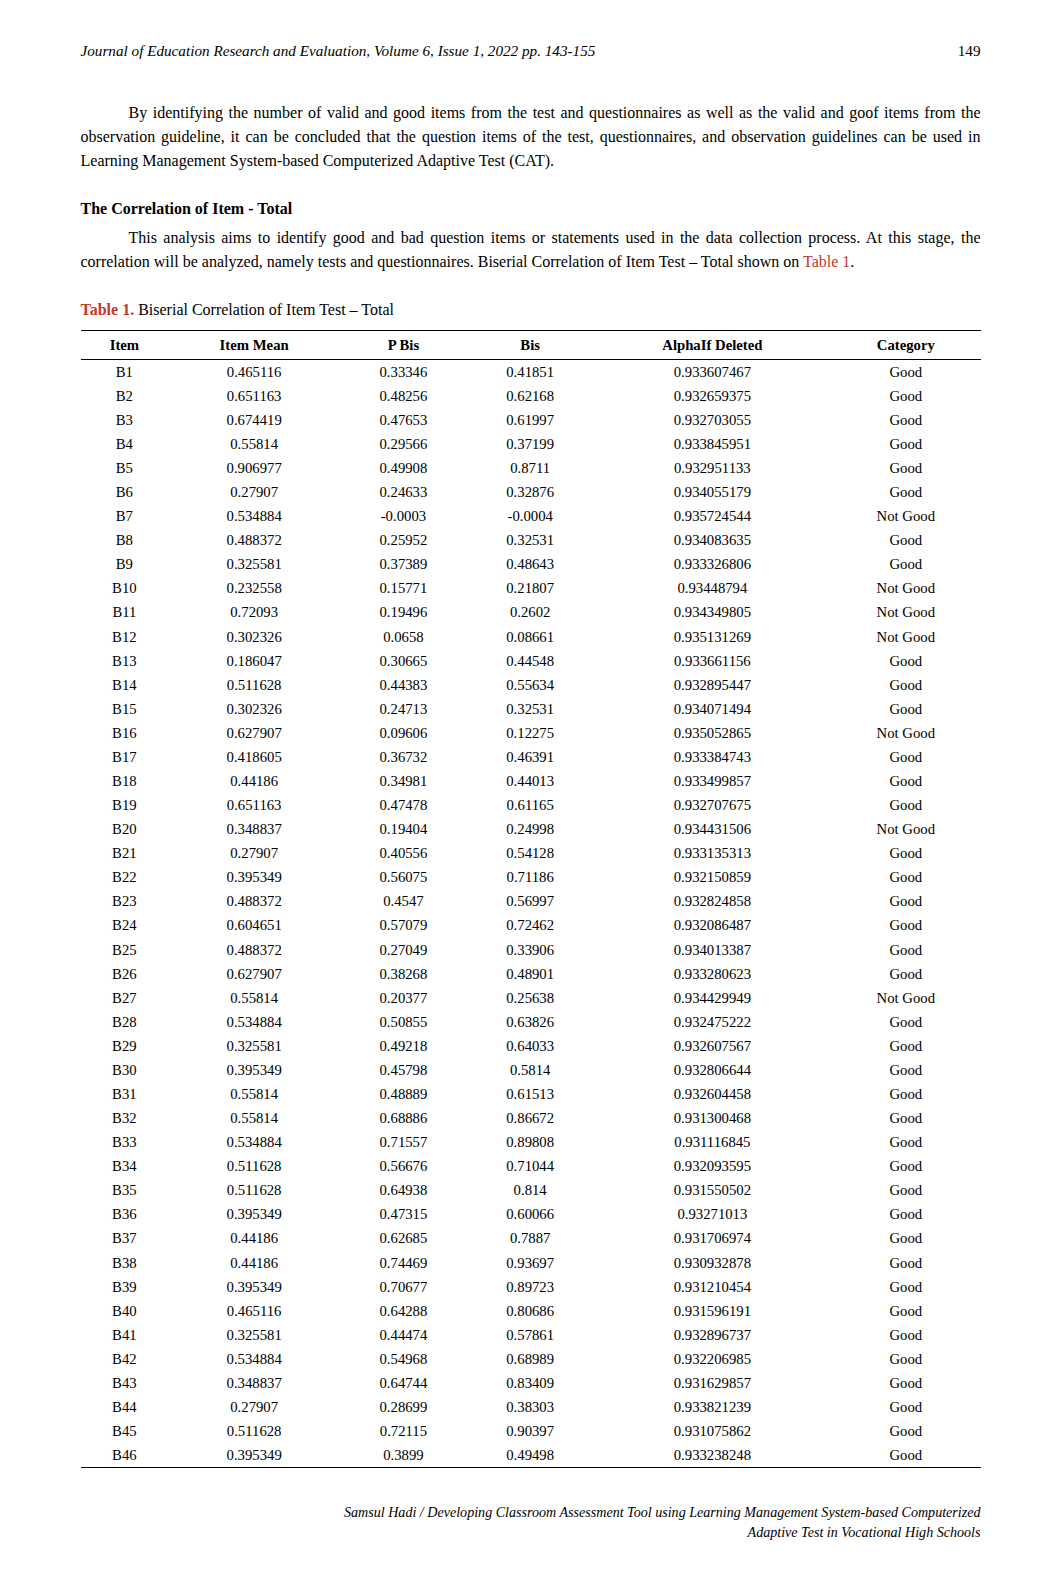Journal of Education Research and Evaluation, Volume 6, Issue 1, 2022 pp. 143-155 149
By identifying the number of valid and good items from the test and questionnaires as well as the valid and goof items from the observation guideline, it can be concluded that the question items of the test, questionnaires, and observation guidelines can be used in Learning Management System-based Computerized Adaptive Test (CAT).
The Correlation of Item - Total
This analysis aims to identify good and bad question items or statements used in the data collection process. At this stage, the correlation will be analyzed, namely tests and questionnaires. Biserial Correlation of Item Test – Total shown on Table 1.
Table 1. Biserial Correlation of Item Test – Total
| Item | Item Mean | P Bis | Bis | AlphaIf Deleted | Category |
| --- | --- | --- | --- | --- | --- |
| B1 | 0.465116 | 0.33346 | 0.41851 | 0.933607467 | Good |
| B2 | 0.651163 | 0.48256 | 0.62168 | 0.932659375 | Good |
| B3 | 0.674419 | 0.47653 | 0.61997 | 0.932703055 | Good |
| B4 | 0.55814 | 0.29566 | 0.37199 | 0.933845951 | Good |
| B5 | 0.906977 | 0.49908 | 0.8711 | 0.932951133 | Good |
| B6 | 0.27907 | 0.24633 | 0.32876 | 0.934055179 | Good |
| B7 | 0.534884 | -0.0003 | -0.0004 | 0.935724544 | Not Good |
| B8 | 0.488372 | 0.25952 | 0.32531 | 0.934083635 | Good |
| B9 | 0.325581 | 0.37389 | 0.48643 | 0.933326806 | Good |
| B10 | 0.232558 | 0.15771 | 0.21807 | 0.93448794 | Not Good |
| B11 | 0.72093 | 0.19496 | 0.2602 | 0.934349805 | Not Good |
| B12 | 0.302326 | 0.0658 | 0.08661 | 0.935131269 | Not Good |
| B13 | 0.186047 | 0.30665 | 0.44548 | 0.933661156 | Good |
| B14 | 0.511628 | 0.44383 | 0.55634 | 0.932895447 | Good |
| B15 | 0.302326 | 0.24713 | 0.32531 | 0.934071494 | Good |
| B16 | 0.627907 | 0.09606 | 0.12275 | 0.935052865 | Not Good |
| B17 | 0.418605 | 0.36732 | 0.46391 | 0.933384743 | Good |
| B18 | 0.44186 | 0.34981 | 0.44013 | 0.933499857 | Good |
| B19 | 0.651163 | 0.47478 | 0.61165 | 0.932707675 | Good |
| B20 | 0.348837 | 0.19404 | 0.24998 | 0.934431506 | Not Good |
| B21 | 0.27907 | 0.40556 | 0.54128 | 0.933135313 | Good |
| B22 | 0.395349 | 0.56075 | 0.71186 | 0.932150859 | Good |
| B23 | 0.488372 | 0.4547 | 0.56997 | 0.932824858 | Good |
| B24 | 0.604651 | 0.57079 | 0.72462 | 0.932086487 | Good |
| B25 | 0.488372 | 0.27049 | 0.33906 | 0.934013387 | Good |
| B26 | 0.627907 | 0.38268 | 0.48901 | 0.933280623 | Good |
| B27 | 0.55814 | 0.20377 | 0.25638 | 0.934429949 | Not Good |
| B28 | 0.534884 | 0.50855 | 0.63826 | 0.932475222 | Good |
| B29 | 0.325581 | 0.49218 | 0.64033 | 0.932607567 | Good |
| B30 | 0.395349 | 0.45798 | 0.5814 | 0.932806644 | Good |
| B31 | 0.55814 | 0.48889 | 0.61513 | 0.932604458 | Good |
| B32 | 0.55814 | 0.68886 | 0.86672 | 0.931300468 | Good |
| B33 | 0.534884 | 0.71557 | 0.89808 | 0.931116845 | Good |
| B34 | 0.511628 | 0.56676 | 0.71044 | 0.932093595 | Good |
| B35 | 0.511628 | 0.64938 | 0.814 | 0.931550502 | Good |
| B36 | 0.395349 | 0.47315 | 0.60066 | 0.93271013 | Good |
| B37 | 0.44186 | 0.62685 | 0.7887 | 0.931706974 | Good |
| B38 | 0.44186 | 0.74469 | 0.93697 | 0.930932878 | Good |
| B39 | 0.395349 | 0.70677 | 0.89723 | 0.931210454 | Good |
| B40 | 0.465116 | 0.64288 | 0.80686 | 0.931596191 | Good |
| B41 | 0.325581 | 0.44474 | 0.57861 | 0.932896737 | Good |
| B42 | 0.534884 | 0.54968 | 0.68989 | 0.932206985 | Good |
| B43 | 0.348837 | 0.64744 | 0.83409 | 0.931629857 | Good |
| B44 | 0.27907 | 0.28699 | 0.38303 | 0.933821239 | Good |
| B45 | 0.511628 | 0.72115 | 0.90397 | 0.931075862 | Good |
| B46 | 0.395349 | 0.3899 | 0.49498 | 0.933238248 | Good |
Samsul Hadi / Developing Classroom Assessment Tool using Learning Management System-based Computerized
Adaptive Test in Vocational High Schools